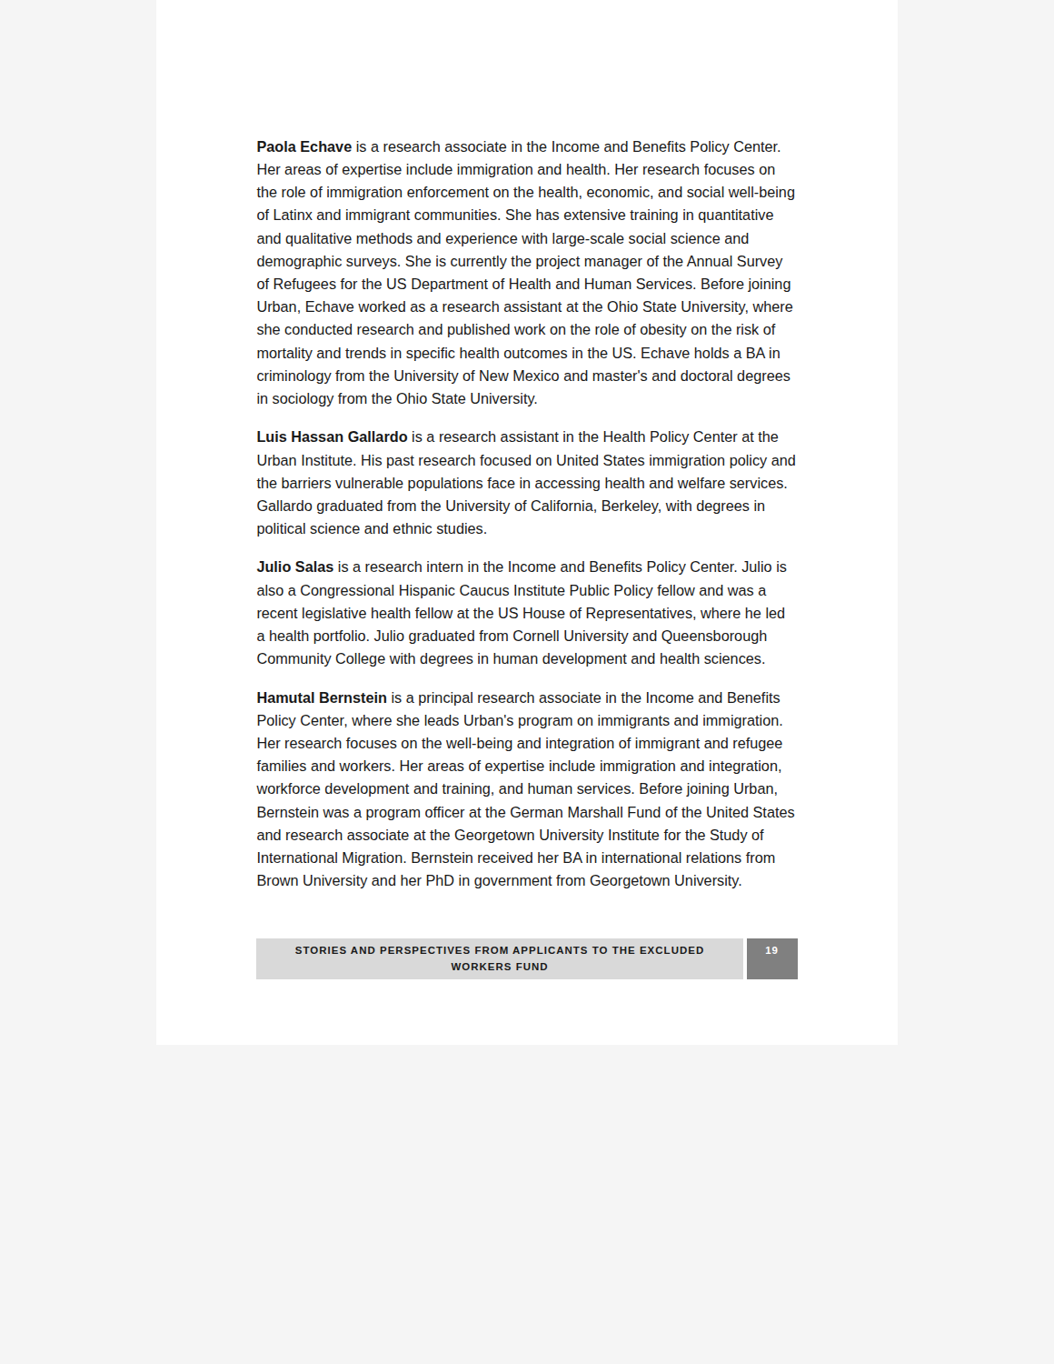Paola Echave is a research associate in the Income and Benefits Policy Center. Her areas of expertise include immigration and health. Her research focuses on the role of immigration enforcement on the health, economic, and social well-being of Latinx and immigrant communities. She has extensive training in quantitative and qualitative methods and experience with large-scale social science and demographic surveys. She is currently the project manager of the Annual Survey of Refugees for the US Department of Health and Human Services. Before joining Urban, Echave worked as a research assistant at the Ohio State University, where she conducted research and published work on the role of obesity on the risk of mortality and trends in specific health outcomes in the US. Echave holds a BA in criminology from the University of New Mexico and master's and doctoral degrees in sociology from the Ohio State University.
Luis Hassan Gallardo is a research assistant in the Health Policy Center at the Urban Institute. His past research focused on United States immigration policy and the barriers vulnerable populations face in accessing health and welfare services. Gallardo graduated from the University of California, Berkeley, with degrees in political science and ethnic studies.
Julio Salas is a research intern in the Income and Benefits Policy Center. Julio is also a Congressional Hispanic Caucus Institute Public Policy fellow and was a recent legislative health fellow at the US House of Representatives, where he led a health portfolio. Julio graduated from Cornell University and Queensborough Community College with degrees in human development and health sciences.
Hamutal Bernstein is a principal research associate in the Income and Benefits Policy Center, where she leads Urban's program on immigrants and immigration. Her research focuses on the well-being and integration of immigrant and refugee families and workers. Her areas of expertise include immigration and integration, workforce development and training, and human services. Before joining Urban, Bernstein was a program officer at the German Marshall Fund of the United States and research associate at the Georgetown University Institute for the Study of International Migration. Bernstein received her BA in international relations from Brown University and her PhD in government from Georgetown University.
Stories and Perspectives from Applicants to the Excluded Workers Fund
19